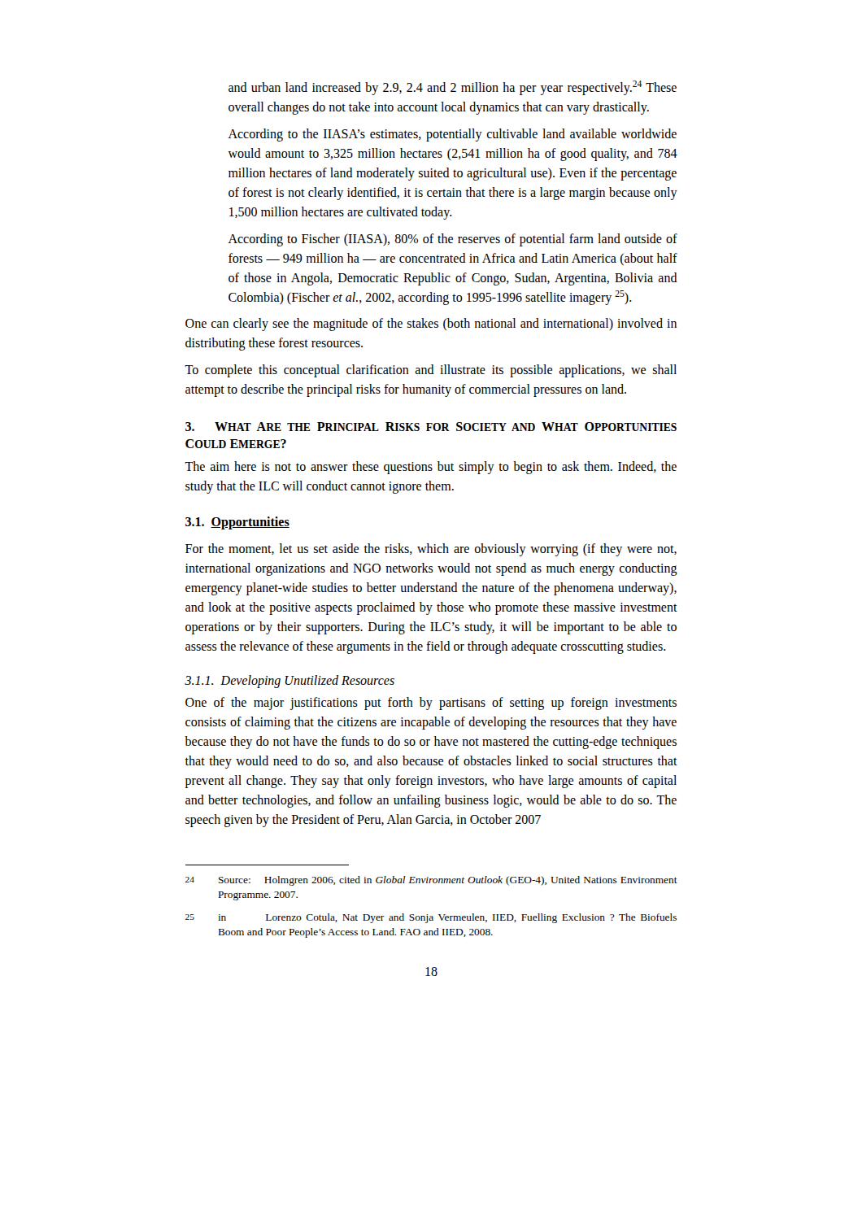and urban land increased by 2.9, 2.4 and 2 million ha per year respectively.24 These overall changes do not take into account local dynamics that can vary drastically.
According to the IIASA’s estimates, potentially cultivable land available worldwide would amount to 3,325 million hectares (2,541 million ha of good quality, and 784 million hectares of land moderately suited to agricultural use). Even if the percentage of forest is not clearly identified, it is certain that there is a large margin because only 1,500 million hectares are cultivated today.
According to Fischer (IIASA), 80% of the reserves of potential farm land outside of forests — 949 million ha — are concentrated in Africa and Latin America (about half of those in Angola, Democratic Republic of Congo, Sudan, Argentina, Bolivia and Colombia) (Fischer et al., 2002, according to 1995-1996 satellite imagery 25).
One can clearly see the magnitude of the stakes (both national and international) involved in distributing these forest resources.
To complete this conceptual clarification and illustrate its possible applications, we shall attempt to describe the principal risks for humanity of commercial pressures on land.
3. WHAT ARE THE PRINCIPAL RISKS FOR SOCIETY AND WHAT OPPORTUNITIES COULD EMERGE?
The aim here is not to answer these questions but simply to begin to ask them. Indeed, the study that the ILC will conduct cannot ignore them.
3.1. Opportunities
For the moment, let us set aside the risks, which are obviously worrying (if they were not, international organizations and NGO networks would not spend as much energy conducting emergency planet-wide studies to better understand the nature of the phenomena underway), and look at the positive aspects proclaimed by those who promote these massive investment operations or by their supporters. During the ILC’s study, it will be important to be able to assess the relevance of these arguments in the field or through adequate crosscutting studies.
3.1.1. Developing Unutilized Resources
One of the major justifications put forth by partisans of setting up foreign investments consists of claiming that the citizens are incapable of developing the resources that they have because they do not have the funds to do so or have not mastered the cutting-edge techniques that they would need to do so, and also because of obstacles linked to social structures that prevent all change. They say that only foreign investors, who have large amounts of capital and better technologies, and follow an unfailing business logic, would be able to do so. The speech given by the President of Peru, Alan Garcia, in October 2007
24
Source: Holmgren 2006, cited in Global Environment Outlook (GEO-4), United Nations Environment Programme. 2007.
25
in Lorenzo Cotula, Nat Dyer and Sonja Vermeulen, IIED, Fuelling Exclusion ? The Biofuels Boom and Poor People’s Access to Land. FAO and IIED, 2008.
18